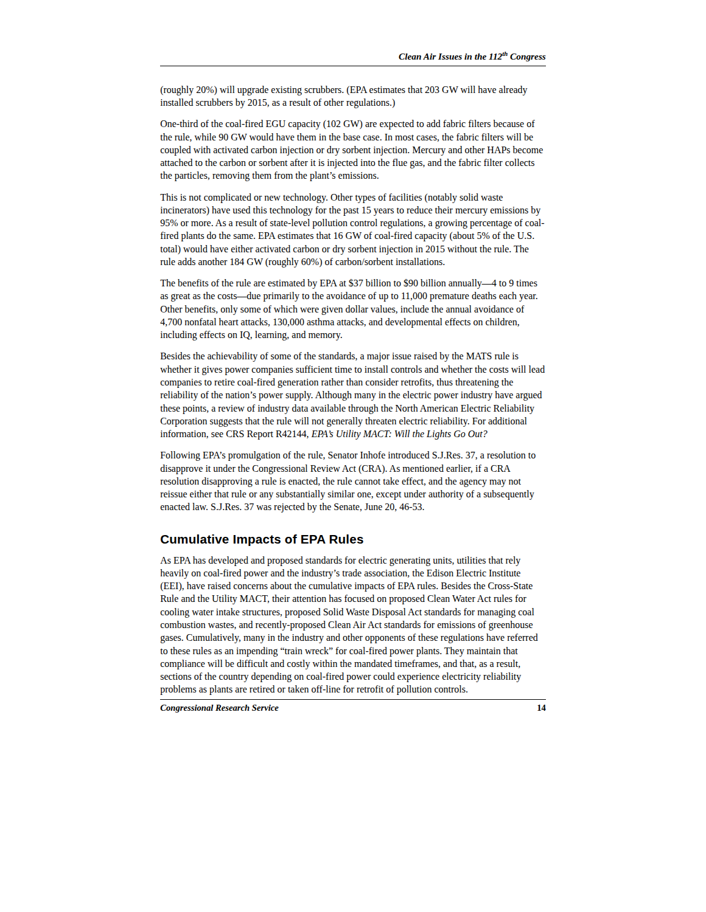Clean Air Issues in the 112th Congress
(roughly 20%) will upgrade existing scrubbers. (EPA estimates that 203 GW will have already installed scrubbers by 2015, as a result of other regulations.)
One-third of the coal-fired EGU capacity (102 GW) are expected to add fabric filters because of the rule, while 90 GW would have them in the base case. In most cases, the fabric filters will be coupled with activated carbon injection or dry sorbent injection. Mercury and other HAPs become attached to the carbon or sorbent after it is injected into the flue gas, and the fabric filter collects the particles, removing them from the plant’s emissions.
This is not complicated or new technology. Other types of facilities (notably solid waste incinerators) have used this technology for the past 15 years to reduce their mercury emissions by 95% or more. As a result of state-level pollution control regulations, a growing percentage of coal-fired plants do the same. EPA estimates that 16 GW of coal-fired capacity (about 5% of the U.S. total) would have either activated carbon or dry sorbent injection in 2015 without the rule. The rule adds another 184 GW (roughly 60%) of carbon/sorbent installations.
The benefits of the rule are estimated by EPA at $37 billion to $90 billion annually—4 to 9 times as great as the costs—due primarily to the avoidance of up to 11,000 premature deaths each year. Other benefits, only some of which were given dollar values, include the annual avoidance of 4,700 nonfatal heart attacks, 130,000 asthma attacks, and developmental effects on children, including effects on IQ, learning, and memory.
Besides the achievability of some of the standards, a major issue raised by the MATS rule is whether it gives power companies sufficient time to install controls and whether the costs will lead companies to retire coal-fired generation rather than consider retrofits, thus threatening the reliability of the nation’s power supply. Although many in the electric power industry have argued these points, a review of industry data available through the North American Electric Reliability Corporation suggests that the rule will not generally threaten electric reliability. For additional information, see CRS Report R42144, EPA’s Utility MACT: Will the Lights Go Out?
Following EPA’s promulgation of the rule, Senator Inhofe introduced S.J.Res. 37, a resolution to disapprove it under the Congressional Review Act (CRA). As mentioned earlier, if a CRA resolution disapproving a rule is enacted, the rule cannot take effect, and the agency may not reissue either that rule or any substantially similar one, except under authority of a subsequently enacted law. S.J.Res. 37 was rejected by the Senate, June 20, 46-53.
Cumulative Impacts of EPA Rules
As EPA has developed and proposed standards for electric generating units, utilities that rely heavily on coal-fired power and the industry’s trade association, the Edison Electric Institute (EEI), have raised concerns about the cumulative impacts of EPA rules. Besides the Cross-State Rule and the Utility MACT, their attention has focused on proposed Clean Water Act rules for cooling water intake structures, proposed Solid Waste Disposal Act standards for managing coal combustion wastes, and recently-proposed Clean Air Act standards for emissions of greenhouse gases. Cumulatively, many in the industry and other opponents of these regulations have referred to these rules as an impending “train wreck” for coal-fired power plants. They maintain that compliance will be difficult and costly within the mandated timeframes, and that, as a result, sections of the country depending on coal-fired power could experience electricity reliability problems as plants are retired or taken off-line for retrofit of pollution controls.
Congressional Research Service 14